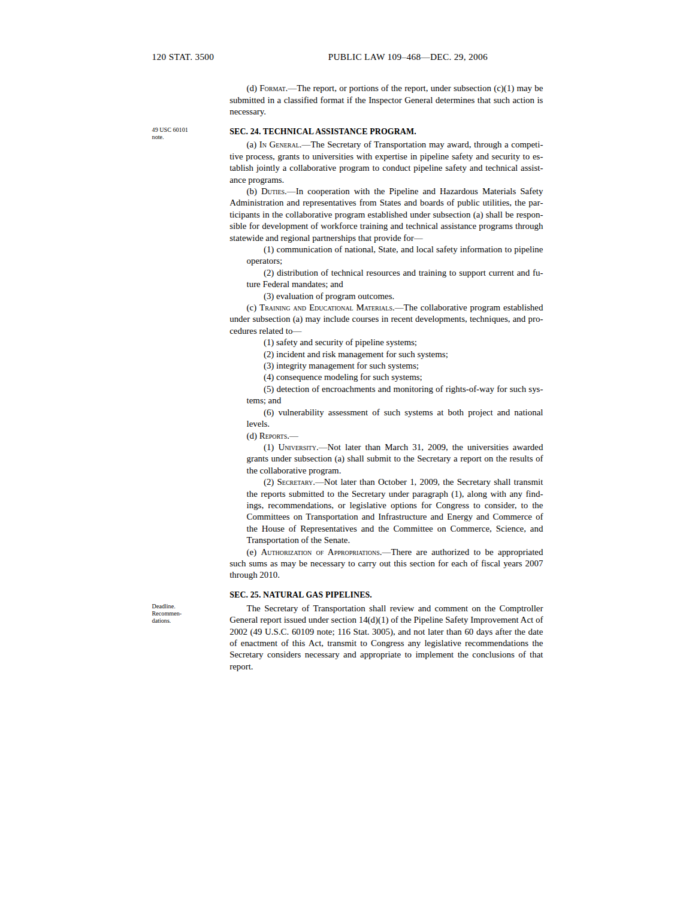120 STAT. 3500
PUBLIC LAW 109–468—DEC. 29, 2006
(d) Format.—The report, or portions of the report, under subsection (c)(1) may be submitted in a classified format if the Inspector General determines that such action is necessary.
49 USC 60101
note.
SEC. 24. TECHNICAL ASSISTANCE PROGRAM.
(a) In General.—The Secretary of Transportation may award, through a competitive process, grants to universities with expertise in pipeline safety and security to establish jointly a collaborative program to conduct pipeline safety and technical assistance programs.
(b) Duties.—In cooperation with the Pipeline and Hazardous Materials Safety Administration and representatives from States and boards of public utilities, the participants in the collaborative program established under subsection (a) shall be responsible for development of workforce training and technical assistance programs through statewide and regional partnerships that provide for—
(1) communication of national, State, and local safety information to pipeline operators;
(2) distribution of technical resources and training to support current and future Federal mandates; and
(3) evaluation of program outcomes.
(c) Training and Educational Materials.—The collaborative program established under subsection (a) may include courses in recent developments, techniques, and procedures related to—
(1) safety and security of pipeline systems;
(2) incident and risk management for such systems;
(3) integrity management for such systems;
(4) consequence modeling for such systems;
(5) detection of encroachments and monitoring of rights-of-way for such systems; and
(6) vulnerability assessment of such systems at both project and national levels.
(d) Reports.—
(1) University.—Not later than March 31, 2009, the universities awarded grants under subsection (a) shall submit to the Secretary a report on the results of the collaborative program.
(2) Secretary.—Not later than October 1, 2009, the Secretary shall transmit the reports submitted to the Secretary under paragraph (1), along with any findings, recommendations, or legislative options for Congress to consider, to the Committees on Transportation and Infrastructure and Energy and Commerce of the House of Representatives and the Committee on Commerce, Science, and Transportation of the Senate.
(e) Authorization of Appropriations.—There are authorized to be appropriated such sums as may be necessary to carry out this section for each of fiscal years 2007 through 2010.
SEC. 25. NATURAL GAS PIPELINES.
Deadline.
Recommen-
dations.
The Secretary of Transportation shall review and comment on the Comptroller General report issued under section 14(d)(1) of the Pipeline Safety Improvement Act of 2002 (49 U.S.C. 60109 note; 116 Stat. 3005), and not later than 60 days after the date of enactment of this Act, transmit to Congress any legislative recommendations the Secretary considers necessary and appropriate to implement the conclusions of that report.